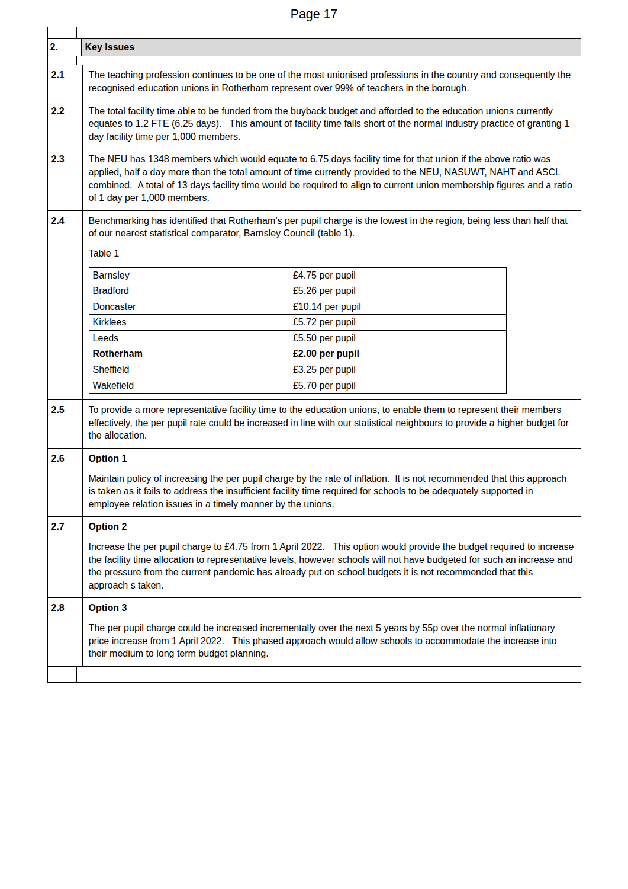Page 17
2.
Key Issues
2.1
The teaching profession continues to be one of the most unionised professions in the country and consequently the recognised education unions in Rotherham represent over 99% of teachers in the borough.
2.2
The total facility time able to be funded from the buyback budget and afforded to the education unions currently equates to 1.2 FTE (6.25 days). This amount of facility time falls short of the normal industry practice of granting 1 day facility time per 1,000 members.
2.3
The NEU has 1348 members which would equate to 6.75 days facility time for that union if the above ratio was applied, half a day more than the total amount of time currently provided to the NEU, NASUWT, NAHT and ASCL combined. A total of 13 days facility time would be required to align to current union membership figures and a ratio of 1 day per 1,000 members.
2.4
Benchmarking has identified that Rotherham’s per pupil charge is the lowest in the region, being less than half that of our nearest statistical comparator, Barnsley Council (table 1).
Table 1
| Barnsley | £4.75 per pupil |
| Bradford | £5.26 per pupil |
| Doncaster | £10.14 per pupil |
| Kirklees | £5.72 per pupil |
| Leeds | £5.50 per pupil |
| Rotherham | £2.00 per pupil |
| Sheffield | £3.25 per pupil |
| Wakefield | £5.70 per pupil |
2.5
To provide a more representative facility time to the education unions, to enable them to represent their members effectively, the per pupil rate could be increased in line with our statistical neighbours to provide a higher budget for the allocation.
2.6
Option 1
Maintain policy of increasing the per pupil charge by the rate of inflation. It is not recommended that this approach is taken as it fails to address the insufficient facility time required for schools to be adequately supported in employee relation issues in a timely manner by the unions.
2.7
Option 2
Increase the per pupil charge to £4.75 from 1 April 2022. This option would provide the budget required to increase the facility time allocation to representative levels, however schools will not have budgeted for such an increase and the pressure from the current pandemic has already put on school budgets it is not recommended that this approach s taken.
2.8
Option 3
The per pupil charge could be increased incrementally over the next 5 years by 55p over the normal inflationary price increase from 1 April 2022. This phased approach would allow schools to accommodate the increase into their medium to long term budget planning.